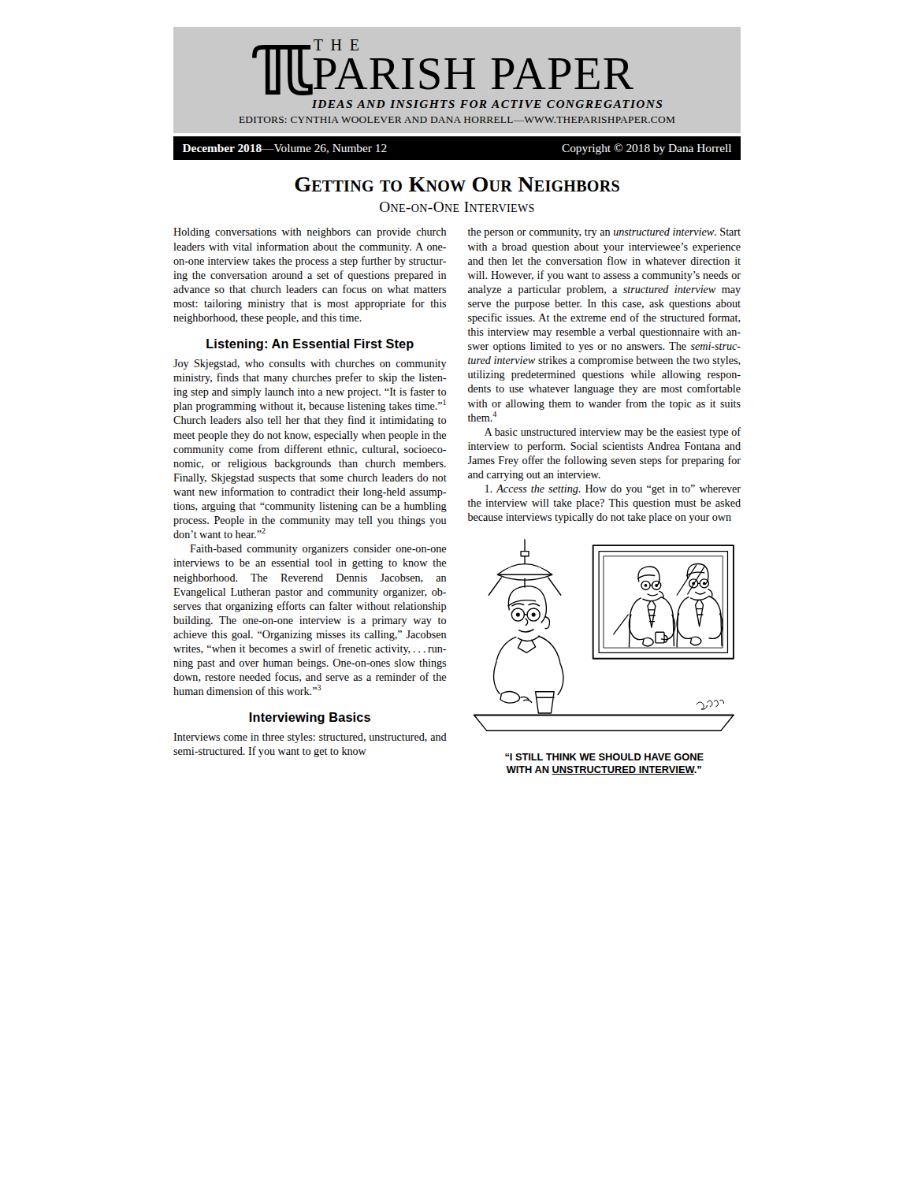ℼ
T H E
PARISH PAPER
IDEAS AND INSIGHTS FOR ACTIVE CONGREGATIONS
EDITORS: CYNTHIA WOOLEVER AND DANA HORRELL—WWW.THEPARISHPAPER.COM
December 2018—Volume 26, Number 12
Copyright © 2018 by Dana Horrell
Getting to Know Our Neighbors
One-on-One Interviews
Holding conversations with neighbors can provide church leaders with vital information about the community. A one-on-one interview takes the process a step further by structuring the conversation around a set of questions prepared in advance so that church leaders can focus on what matters most: tailoring ministry that is most appropriate for this neighborhood, these people, and this time.
Listening: An Essential First Step
Joy Skjegstad, who consults with churches on community ministry, finds that many churches prefer to skip the listening step and simply launch into a new project. “It is faster to plan programming without it, because listening takes time.”1 Church leaders also tell her that they find it intimidating to meet people they do not know, especially when people in the community come from different ethnic, cultural, socioeconomic, or religious backgrounds than church members. Finally, Skjegstad suspects that some church leaders do not want new information to contradict their long-held assumptions, arguing that “community listening can be a humbling process. People in the community may tell you things you don’t want to hear.”2
Faith-based community organizers consider one-on-one interviews to be an essential tool in getting to know the neighborhood. The Reverend Dennis Jacobsen, an Evangelical Lutheran pastor and community organizer, observes that organizing efforts can falter without relationship building. The one-on-one interview is a primary way to achieve this goal. “Organizing misses its calling,” Jacobsen writes, “when it becomes a swirl of frenetic activity, . . . running past and over human beings. One-on-ones slow things down, restore needed focus, and serve as a reminder of the human dimension of this work.”3
Interviewing Basics
Interviews come in three styles: structured, unstructured, and semi-structured. If you want to get to know
the person or community, try an unstructured interview. Start with a broad question about your interviewee’s experience and then let the conversation flow in whatever direction it will. However, if you want to assess a community’s needs or analyze a particular problem, a structured interview may serve the purpose better. In this case, ask questions about specific issues. At the extreme end of the structured format, this interview may resemble a verbal questionnaire with answer options limited to yes or no answers. The semi-structured interview strikes a compromise between the two styles, utilizing predetermined questions while allowing respondents to use whatever language they are most comfortable with or allowing them to wander from the topic as it suits them.4
A basic unstructured interview may be the easiest type of interview to perform. Social scientists Andrea Fontana and James Frey offer the following seven steps for preparing for and carrying out an interview.
1. Access the setting. How do you “get in to” wherever the interview will take place? This question must be asked because interviews typically do not take place on your own
“I STILL THINK WE SHOULD HAVE GONE
WITH AN UNSTRUCTURED INTERVIEW.”